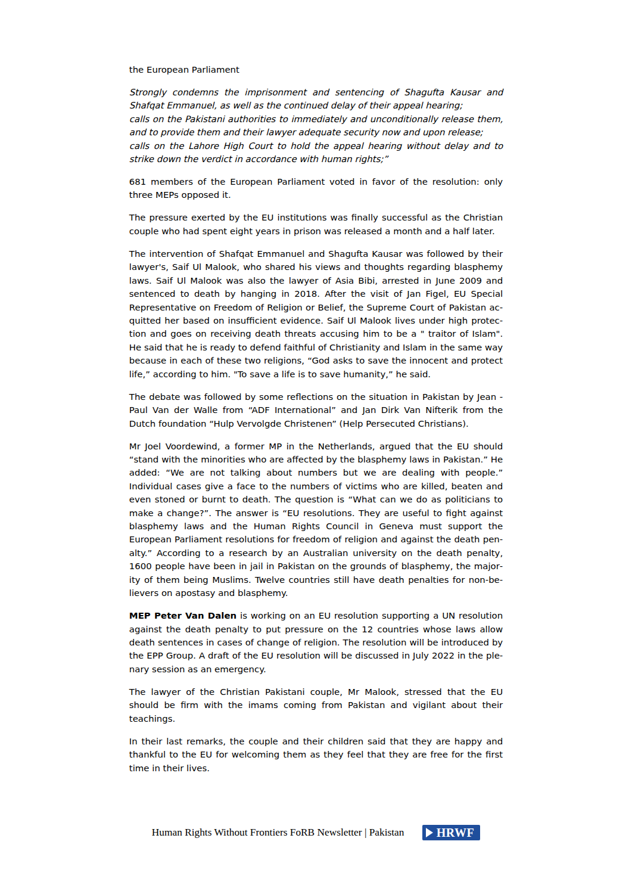the European Parliament
Strongly condemns the imprisonment and sentencing of Shagufta Kausar and Shafqat Emmanuel, as well as the continued delay of their appeal hearing;
calls on the Pakistani authorities to immediately and unconditionally release them, and to provide them and their lawyer adequate security now and upon release;
calls on the Lahore High Court to hold the appeal hearing without delay and to strike down the verdict in accordance with human rights;”
681 members of the European Parliament voted in favor of the resolution: only three MEPs opposed it.
The pressure exerted by the EU institutions was finally successful as the Christian couple who had spent eight years in prison was released a month and a half later.
The intervention of Shafqat Emmanuel and Shagufta Kausar was followed by their lawyer's, Saif Ul Malook, who shared his views and thoughts regarding blasphemy laws. Saif Ul Malook was also the lawyer of Asia Bibi, arrested in June 2009 and sentenced to death by hanging in 2018. After the visit of Jan Figel, EU Special Representative on Freedom of Religion or Belief, the Supreme Court of Pakistan acquitted her based on insufficient evidence. Saif Ul Malook lives under high protection and goes on receiving death threats accusing him to be a " traitor of Islam". He said that he is ready to defend faithful of Christianity and Islam in the same way because in each of these two religions, “God asks to save the innocent and protect life,” according to him. "To save a life is to save humanity,” he said.
The debate was followed by some reflections on the situation in Pakistan by Jean -Paul Van der Walle from “ADF International” and Jan Dirk Van Nifterik from the Dutch foundation “Hulp Vervolgde Christenen” (Help Persecuted Christians).
Mr Joel Voordewind, a former MP in the Netherlands, argued that the EU should “stand with the minorities who are affected by the blasphemy laws in Pakistan.” He added: “We are not talking about numbers but we are dealing with people.” Individual cases give a face to the numbers of victims who are killed, beaten and even stoned or burnt to death. The question is “What can we do as politicians to make a change?”. The answer is “EU resolutions. They are useful to fight against blasphemy laws and the Human Rights Council in Geneva must support the European Parliament resolutions for freedom of religion and against the death penalty.” According to a research by an Australian university on the death penalty, 1600 people have been in jail in Pakistan on the grounds of blasphemy, the majority of them being Muslims. Twelve countries still have death penalties for non-believers on apostasy and blasphemy.
MEP Peter Van Dalen is working on an EU resolution supporting a UN resolution against the death penalty to put pressure on the 12 countries whose laws allow death sentences in cases of change of religion. The resolution will be introduced by the EPP Group. A draft of the EU resolution will be discussed in July 2022 in the plenary session as an emergency.
The lawyer of the Christian Pakistani couple, Mr Malook, stressed that the EU should be firm with the imams coming from Pakistan and vigilant about their teachings.
In their last remarks, the couple and their children said that they are happy and thankful to the EU for welcoming them as they feel that they are free for the first time in their lives.
Human Rights Without Frontiers FoRB Newsletter | Pakistan HRWF